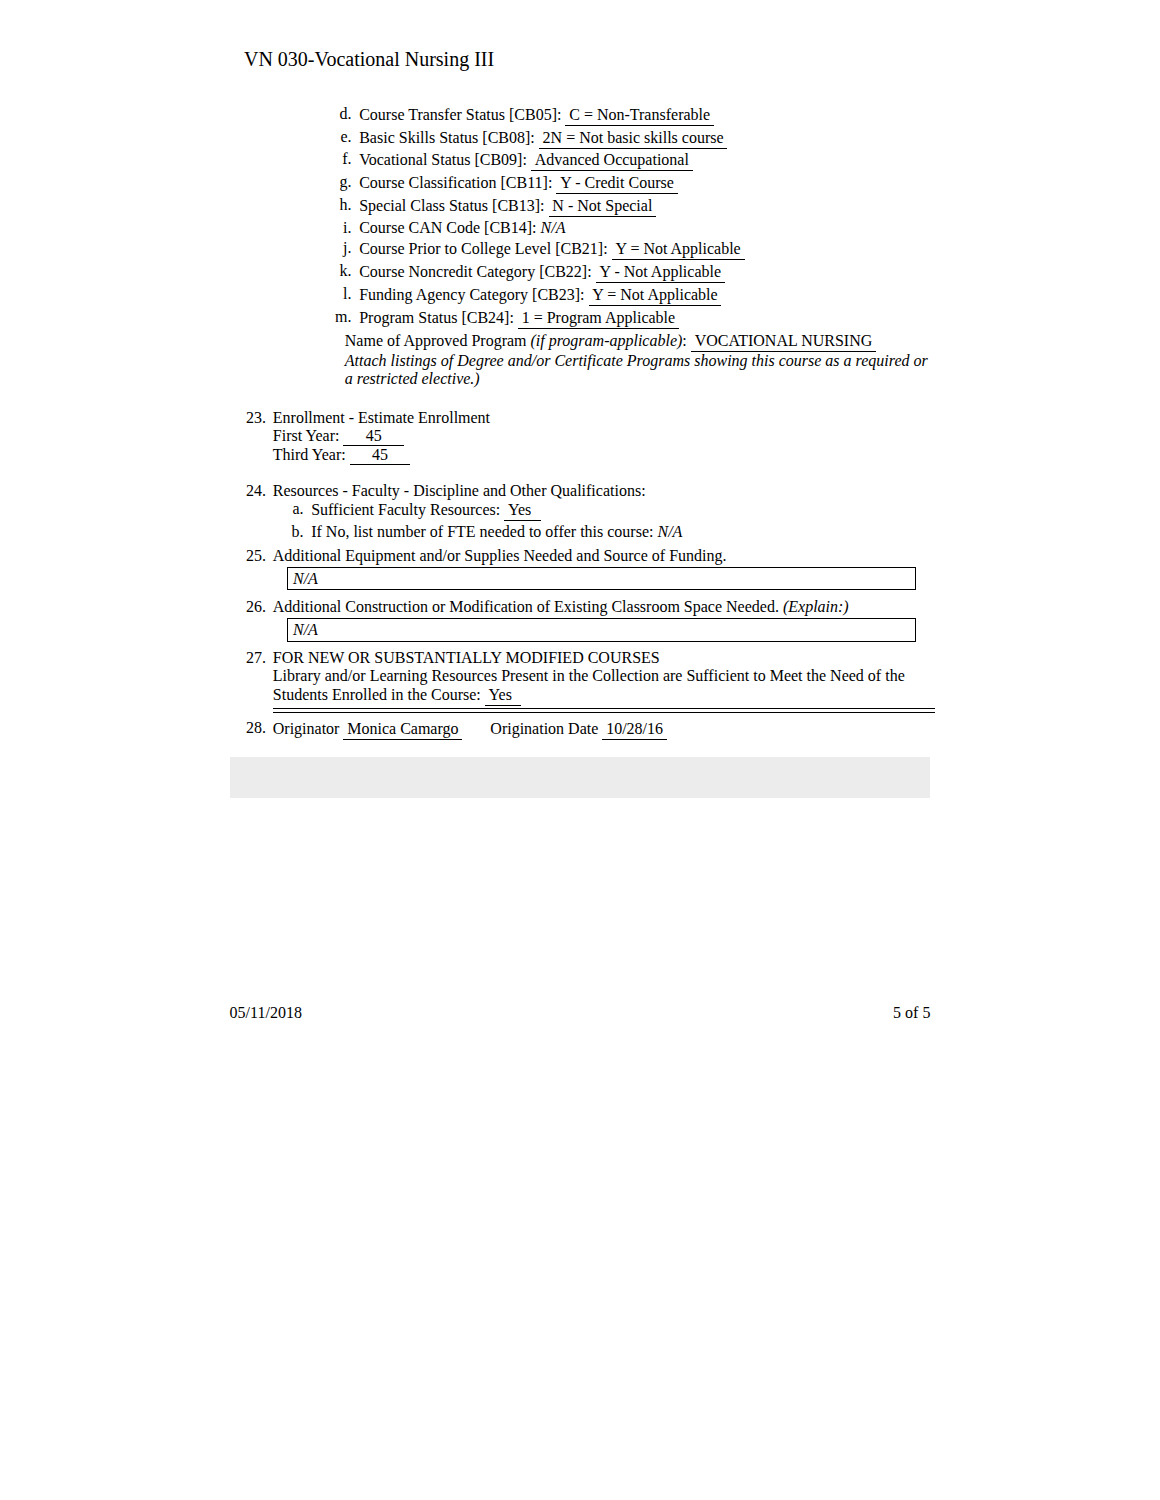VN 030-Vocational Nursing III
d. Course Transfer Status [CB05]: C = Non-Transferable
e. Basic Skills Status [CB08]: 2N = Not basic skills course
f. Vocational Status [CB09]: Advanced Occupational
g. Course Classification [CB11]: Y - Credit Course
h. Special Class Status [CB13]: N - Not Special
i. Course CAN Code [CB14]: N/A
j. Course Prior to College Level [CB21]: Y = Not Applicable
k. Course Noncredit Category [CB22]: Y - Not Applicable
l. Funding Agency Category [CB23]: Y = Not Applicable
m. Program Status [CB24]: 1 = Program Applicable
Name of Approved Program (if program-applicable): VOCATIONAL NURSING
Attach listings of Degree and/or Certificate Programs showing this course as a required or a restricted elective.)
23. Enrollment - Estimate Enrollment
First Year: 45
Third Year: 45
24. Resources - Faculty - Discipline and Other Qualifications:
a. Sufficient Faculty Resources: Yes
b. If No, list number of FTE needed to offer this course: N/A
25. Additional Equipment and/or Supplies Needed and Source of Funding.
N/A
26. Additional Construction or Modification of Existing Classroom Space Needed. (Explain:)
N/A
27. FOR NEW OR SUBSTANTIALLY MODIFIED COURSES
Library and/or Learning Resources Present in the Collection are Sufficient to Meet the Need of the Students Enrolled in the Course: Yes
28. Originator Monica Camargo Origination Date 10/28/16
05/11/2018 5 of 5